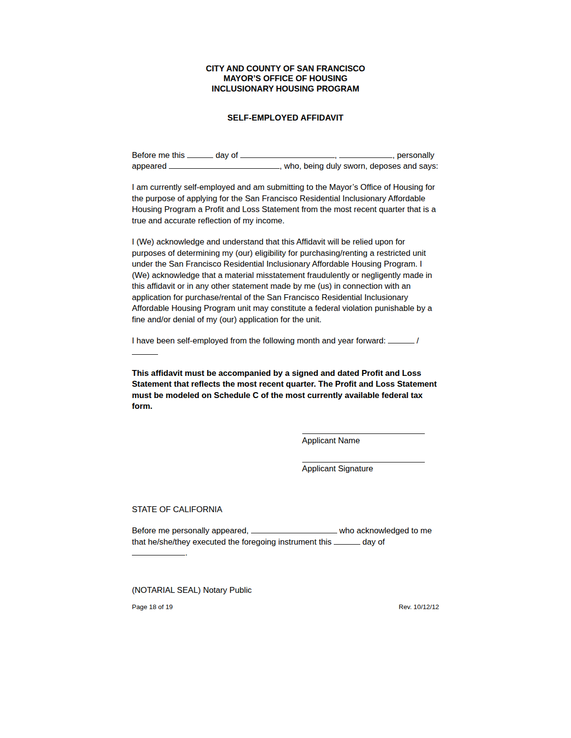CITY AND COUNTY OF SAN FRANCISCO
MAYOR’S OFFICE OF HOUSING
INCLUSIONARY HOUSING PROGRAM
SELF-EMPLOYED AFFIDAVIT
Before me this day of , , personally appeared , who, being duly sworn, deposes and says:
I am currently self-employed and am submitting to the Mayor’s Office of Housing for the purpose of applying for the San Francisco Residential Inclusionary Affordable Housing Program a Profit and Loss Statement from the most recent quarter that is a true and accurate reflection of my income.
I (We) acknowledge and understand that this Affidavit will be relied upon for purposes of determining my (our) eligibility for purchasing/renting a restricted unit under the San Francisco Residential Inclusionary Affordable Housing Program. I (We) acknowledge that a material misstatement fraudulently or negligently made in this affidavit or in any other statement made by me (us) in connection with an application for purchase/rental of the San Francisco Residential Inclusionary Affordable Housing Program unit may constitute a federal violation punishable by a fine and/or denial of my (our) application for the unit.
I have been self-employed from the following month and year forward: /
This affidavit must be accompanied by a signed and dated Profit and Loss Statement that reflects the most recent quarter. The Profit and Loss Statement must be modeled on Schedule C of the most currently available federal tax form.
Applicant Name
Applicant Signature
STATE OF CALIFORNIA
Before me personally appeared, who acknowledged to me that he/she/they executed the foregoing instrument this day of .
(NOTARIAL SEAL) Notary Public
Page 18 of 19 Rev. 10/12/12